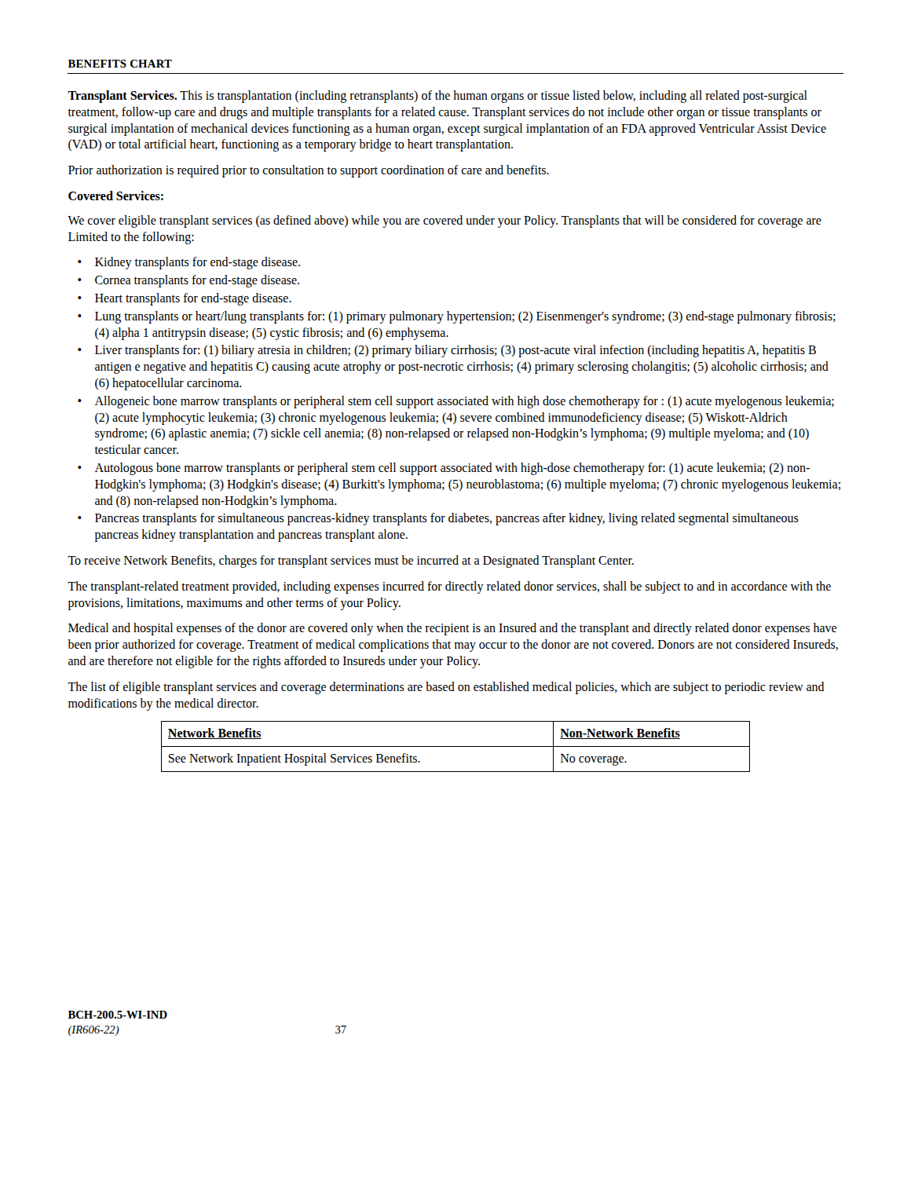BENEFITS CHART
Transplant Services. This is transplantation (including retransplants) of the human organs or tissue listed below, including all related post-surgical treatment, follow-up care and drugs and multiple transplants for a related cause. Transplant services do not include other organ or tissue transplants or surgical implantation of mechanical devices functioning as a human organ, except surgical implantation of an FDA approved Ventricular Assist Device (VAD) or total artificial heart, functioning as a temporary bridge to heart transplantation.
Prior authorization is required prior to consultation to support coordination of care and benefits.
Covered Services:
We cover eligible transplant services (as defined above) while you are covered under your Policy. Transplants that will be considered for coverage are Limited to the following:
Kidney transplants for end-stage disease.
Cornea transplants for end-stage disease.
Heart transplants for end-stage disease.
Lung transplants or heart/lung transplants for: (1) primary pulmonary hypertension; (2) Eisenmenger's syndrome; (3) end-stage pulmonary fibrosis; (4) alpha 1 antitrypsin disease; (5) cystic fibrosis; and (6) emphysema.
Liver transplants for: (1) biliary atresia in children; (2) primary biliary cirrhosis; (3) post-acute viral infection (including hepatitis A, hepatitis B antigen e negative and hepatitis C) causing acute atrophy or post-necrotic cirrhosis; (4) primary sclerosing cholangitis; (5) alcoholic cirrhosis; and (6) hepatocellular carcinoma.
Allogeneic bone marrow transplants or peripheral stem cell support associated with high dose chemotherapy for : (1) acute myelogenous leukemia; (2) acute lymphocytic leukemia; (3) chronic myelogenous leukemia; (4) severe combined immunodeficiency disease; (5) Wiskott-Aldrich syndrome; (6) aplastic anemia; (7) sickle cell anemia; (8) non-relapsed or relapsed non-Hodgkin’s lymphoma; (9) multiple myeloma; and (10) testicular cancer.
Autologous bone marrow transplants or peripheral stem cell support associated with high-dose chemotherapy for: (1) acute leukemia; (2) non-Hodgkin's lymphoma; (3) Hodgkin's disease; (4) Burkitt's lymphoma; (5) neuroblastoma; (6) multiple myeloma; (7) chronic myelogenous leukemia; and (8) non-relapsed non-Hodgkin’s lymphoma.
Pancreas transplants for simultaneous pancreas-kidney transplants for diabetes, pancreas after kidney, living related segmental simultaneous pancreas kidney transplantation and pancreas transplant alone.
To receive Network Benefits, charges for transplant services must be incurred at a Designated Transplant Center.
The transplant-related treatment provided, including expenses incurred for directly related donor services, shall be subject to and in accordance with the provisions, limitations, maximums and other terms of your Policy.
Medical and hospital expenses of the donor are covered only when the recipient is an Insured and the transplant and directly related donor expenses have been prior authorized for coverage. Treatment of medical complications that may occur to the donor are not covered. Donors are not considered Insureds, and are therefore not eligible for the rights afforded to Insureds under your Policy.
The list of eligible transplant services and coverage determinations are based on established medical policies, which are subject to periodic review and modifications by the medical director.
| Network Benefits | Non-Network Benefits |
| --- | --- |
| See Network Inpatient Hospital Services Benefits. | No coverage. |
BCH-200.5-WI-IND
(IR606-22)
37